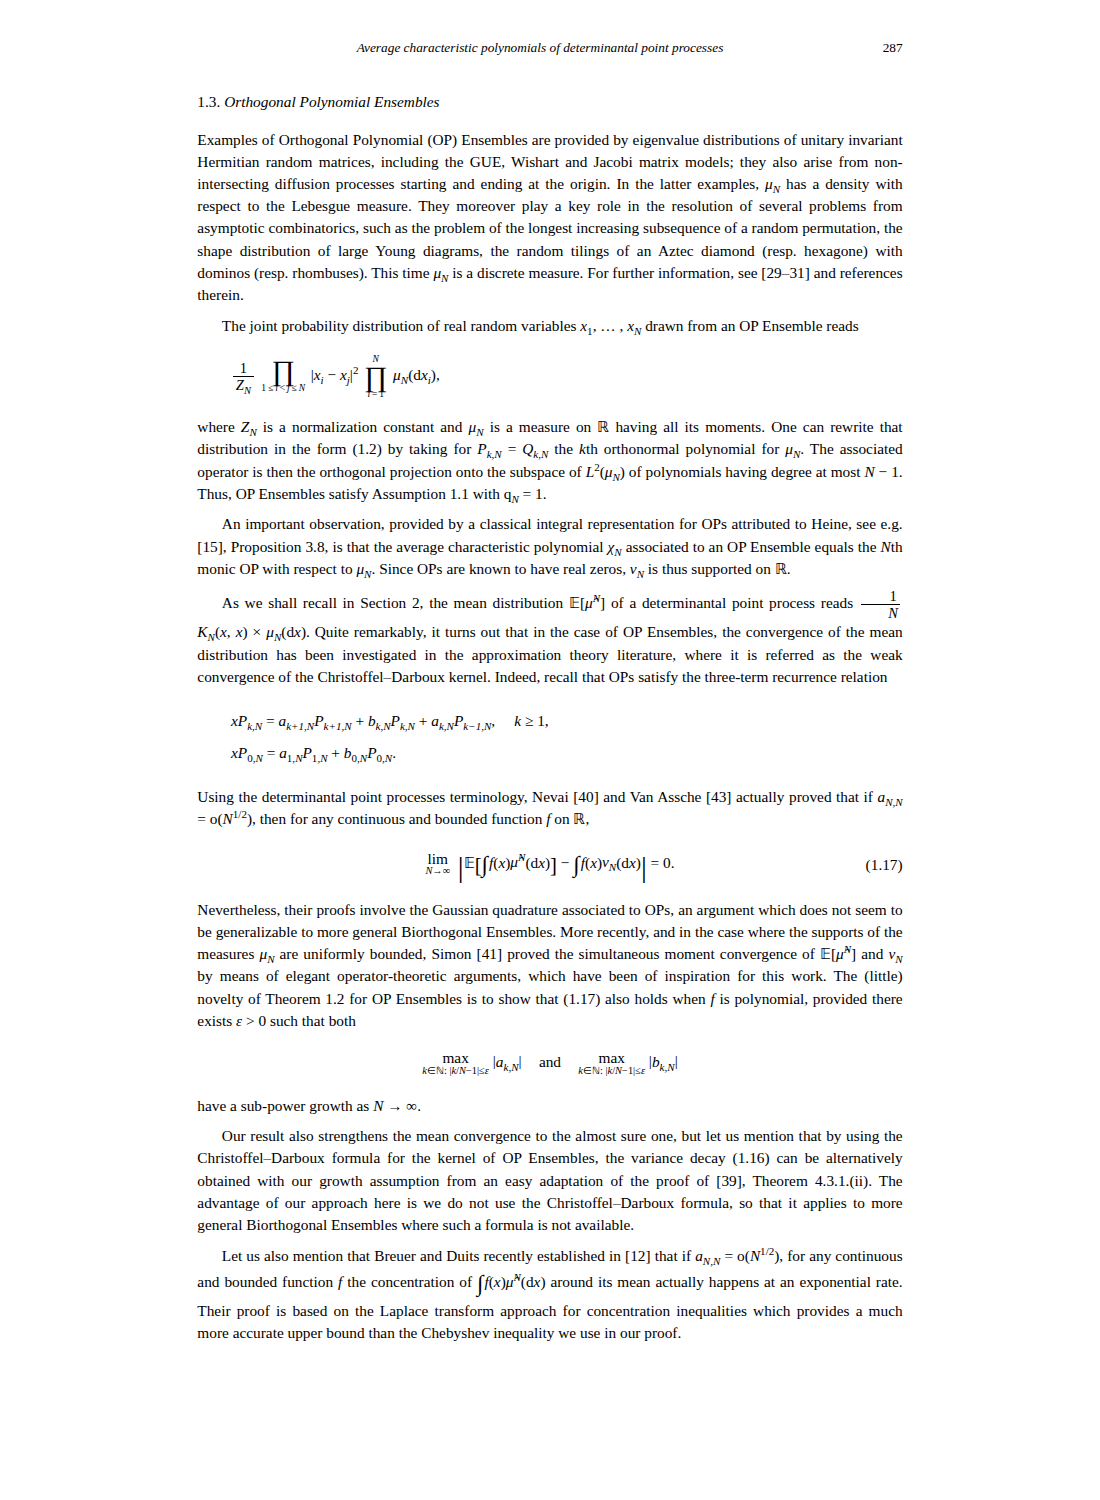Average characteristic polynomials of determinantal point processes 287
1.3. Orthogonal Polynomial Ensembles
Examples of Orthogonal Polynomial (OP) Ensembles are provided by eigenvalue distributions of unitary invariant Hermitian random matrices, including the GUE, Wishart and Jacobi matrix models; they also arise from non-intersecting diffusion processes starting and ending at the origin. In the latter examples, μN has a density with respect to the Lebesgue measure. They moreover play a key role in the resolution of several problems from asymptotic combinatorics, such as the problem of the longest increasing subsequence of a random permutation, the shape distribution of large Young diagrams, the random tilings of an Aztec diamond (resp. hexagone) with dominos (resp. rhombuses). This time μN is a discrete measure. For further information, see [29–31] and references therein.
The joint probability distribution of real random variables x1, … , xN drawn from an OP Ensemble reads
1 ZN ∏1 ≤ i < j ≤ N |xi − xj|2 N∏i = 1 μN(dxi),
where ZN is a normalization constant and μN is a measure on ℝ having all its moments. One can rewrite that distribution in the form (1.2) by taking for Pk,N = Qk,N the kth orthonormal polynomial for μN. The associated operator is then the orthogonal projection onto the subspace of L2(μN) of polynomials having degree at most N − 1. Thus, OP Ensembles satisfy Assumption 1.1 with qN = 1.
An important observation, provided by a classical integral representation for OPs attributed to Heine, see e.g. [15], Proposition 3.8, is that the average characteristic polynomial χN associated to an OP Ensemble equals the Nth monic OP with respect to μN. Since OPs are known to have real zeros, νN is thus supported on ℝ.
As we shall recall in Section 2, the mean distribution 𝔼[μ̂N] of a determinantal point process reads 1 N KN(x, x) × μN(dx). Quite remarkably, it turns out that in the case of OP Ensembles, the convergence of the mean distribution has been investigated in the approximation theory literature, where it is referred as the weak convergence of the Christoffel–Darboux kernel. Indeed, recall that OPs satisfy the three-term recurrence relation
xPk,N = ak+1,NPk+1,N + bk,NPk,N + ak,NPk−1,N, k ≥ 1,
xP0,N = a1,NP1,N + b0,NP0,N.
Using the determinantal point processes terminology, Nevai [40] and Van Assche [43] actually proved that if aN,N = o(N1/2), then for any continuous and bounded function f on ℝ,
lim N→∞ |𝔼[∫f(x)μ̂N(dx)] − ∫f(x)νN(dx)| = 0. (1.17)
Nevertheless, their proofs involve the Gaussian quadrature associated to OPs, an argument which does not seem to be generalizable to more general Biorthogonal Ensembles. More recently, and in the case where the supports of the measures μN are uniformly bounded, Simon [41] proved the simultaneous moment convergence of 𝔼[μ̂N] and νN by means of elegant operator-theoretic arguments, which have been of inspiration for this work. The (little) novelty of Theorem 1.2 for OP Ensembles is to show that (1.17) also holds when f is polynomial, provided there exists ε > 0 such that both
max k∈ℕ: |k/N−1|≤ε|ak,N| and max k∈ℕ: |k/N−1|≤ε|bk,N|
have a sub-power growth as N → ∞.
Our result also strengthens the mean convergence to the almost sure one, but let us mention that by using the Christoffel–Darboux formula for the kernel of OP Ensembles, the variance decay (1.16) can be alternatively obtained with our growth assumption from an easy adaptation of the proof of [39], Theorem 4.3.1.(ii). The advantage of our approach here is we do not use the Christoffel–Darboux formula, so that it applies to more general Biorthogonal Ensembles where such a formula is not available.
Let us also mention that Breuer and Duits recently established in [12] that if aN,N = o(N1/2), for any continuous and bounded function f the concentration of ∫f(x)μ̂N(dx) around its mean actually happens at an exponential rate. Their proof is based on the Laplace transform approach for concentration inequalities which provides a much more accurate upper bound than the Chebyshev inequality we use in our proof.